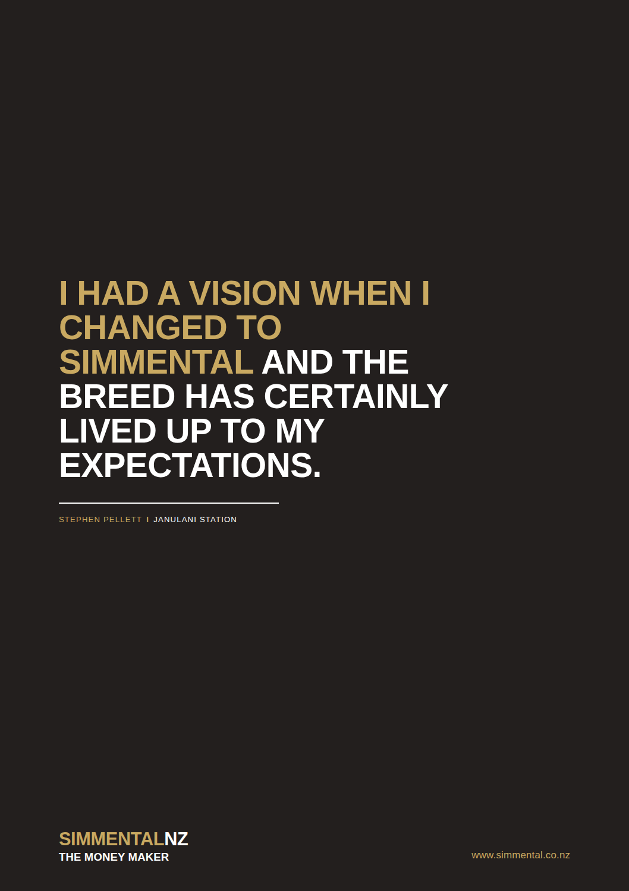I had a vision when I changed to Simmental and the breed has certainly lived up to my expectations.
Stephen Pellett IJanulani Station
Simmental NZ
The Money Maker
www.simmental.co.nz